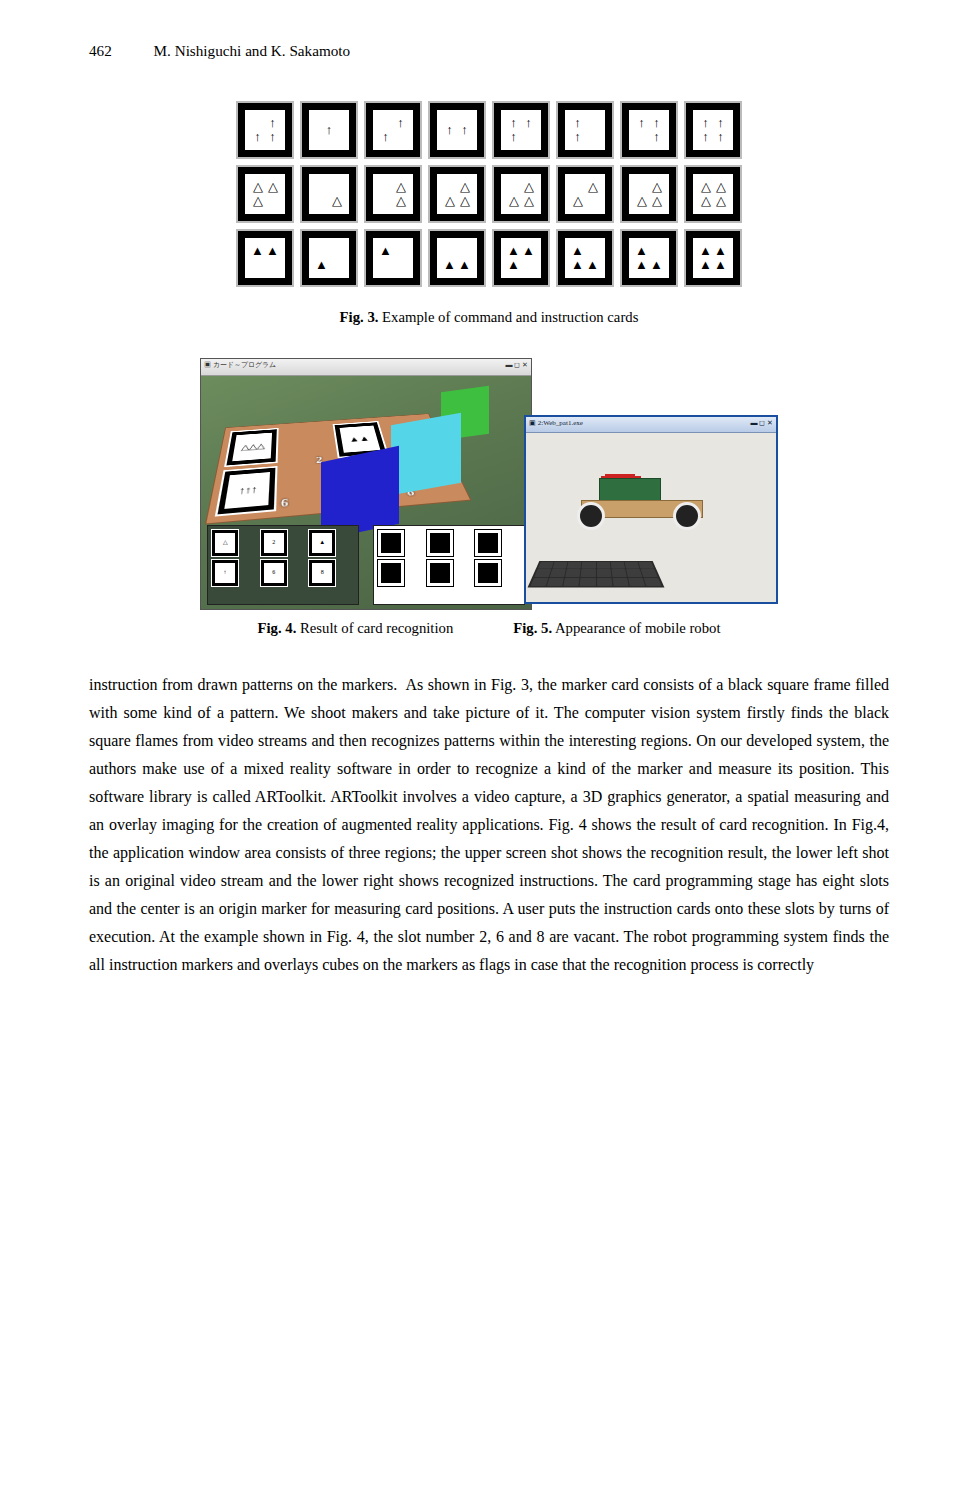462 M. Nishiguchi and K. Sakamoto
↑↑↑
↑
↑↑
↑↑
↑↑↑
↑ ↑
↑↑ ↑
↑↑↑↑
△△△
△
△ △
△△△
△△△
△△
△△△
△△△△
▲▲
▲
▲
▲▲
▲▲▲
▲ ▲▲
▲ ▲▲
▲▲▲▲
Fig. 3. Example of command and instruction cards
▣ カード～プログラム▬ ◻ ✕
△△△
↑↑↑
▲▲
2
6
8
△
2
▲
↑
6
8
▣ 2:Web_pat1.exe▬ ◻ ✕
Fig. 4. Result of card recognition Fig. 5. Appearance of mobile robot
instruction from drawn patterns on the markers. As shown in Fig. 3, the marker card consists of a black square frame filled with some kind of a pattern. We shoot makers and take picture of it. The computer vision system firstly finds the black square flames from video streams and then recognizes patterns within the interesting regions. On our developed system, the authors make use of a mixed reality software in order to recognize a kind of the marker and measure its position. This software library is called ARToolkit. ARToolkit involves a video capture, a 3D graphics generator, a spatial measuring and an overlay imaging for the creation of augmented reality applications. Fig. 4 shows the result of card recognition. In Fig.4, the application window area consists of three regions; the upper screen shot shows the recognition result, the lower left shot is an original video stream and the lower right shows recognized instructions. The card programming stage has eight slots and the center is an origin marker for measuring card positions. A user puts the instruction cards onto these slots by turns of execution. At the example shown in Fig. 4, the slot number 2, 6 and 8 are vacant. The robot programming system finds the all instruction markers and overlays cubes on the markers as flags in case that the recognition process is correctly